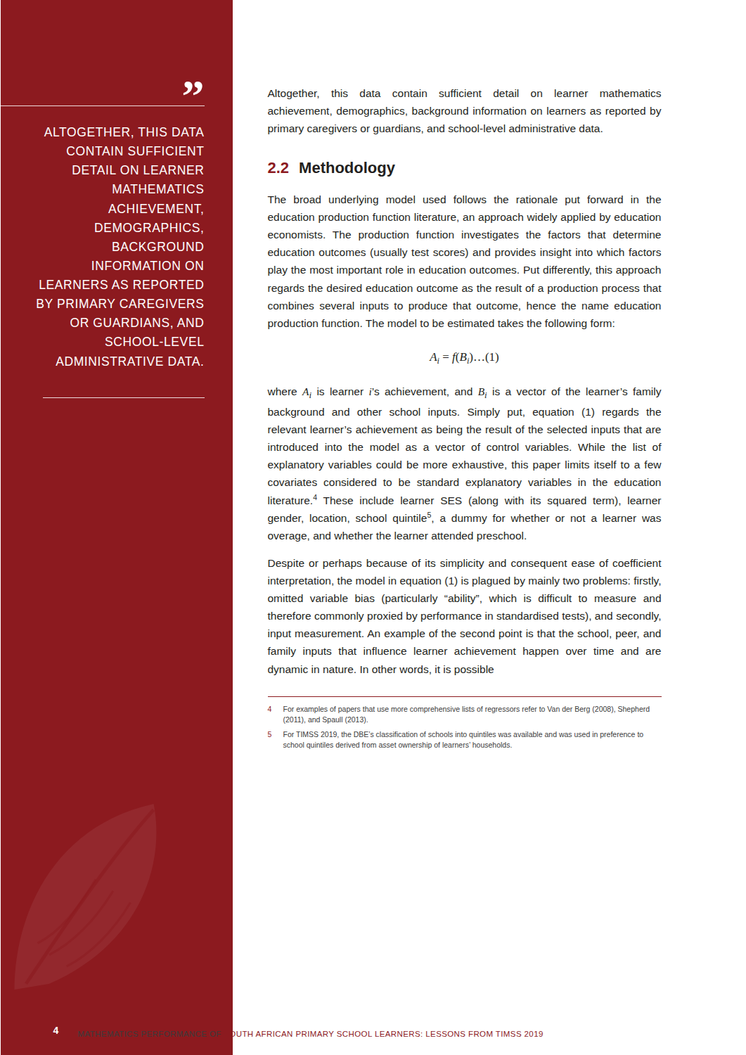”
Altogether, this data contain sufficient detail on learner mathematics achievement, demographics, background information on learners as reported by primary caregivers or guardians, and school-level administrative data.
Altogether, this data contain sufficient detail on learner mathematics achievement, demographics, background information on learners as reported by primary caregivers or guardians, and school-level administrative data.
2.2 Methodology
The broad underlying model used follows the rationale put forward in the education production function literature, an approach widely applied by education economists. The production function investigates the factors that determine education outcomes (usually test scores) and provides insight into which factors play the most important role in education outcomes. Put differently, this approach regards the desired education outcome as the result of a production process that combines several inputs to produce that outcome, hence the name education production function. The model to be estimated takes the following form:
Ai = f(Bi)…(1)
where Ai is learner i’s achievement, and Bi is a vector of the learner’s family background and other school inputs. Simply put, equation (1) regards the relevant learner’s achievement as being the result of the selected inputs that are introduced into the model as a vector of control variables. While the list of explanatory variables could be more exhaustive, this paper limits itself to a few covariates considered to be standard explanatory variables in the education literature.4 These include learner SES (along with its squared term), learner gender, location, school quintile5, a dummy for whether or not a learner was overage, and whether the learner attended preschool.
Despite or perhaps because of its simplicity and consequent ease of coefficient interpretation, the model in equation (1) is plagued by mainly two problems: firstly, omitted variable bias (particularly “ability”, which is difficult to measure and therefore commonly proxied by performance in standardised tests), and secondly, input measurement. An example of the second point is that the school, peer, and family inputs that influence learner achievement happen over time and are dynamic in nature. In other words, it is possible
4
For examples of papers that use more comprehensive lists of regressors refer to Van der Berg (2008), Shepherd (2011), and Spaull (2013).
5
For TIMSS 2019, the DBE’s classification of schools into quintiles was available and was used in preference to school quintiles derived from asset ownership of learners’ households.
4
MATHEMATICS PERFORMANCE OF SOUTH AFRICAN PRIMARY SCHOOL LEARNERS: LESSONS FROM TIMSS 2019